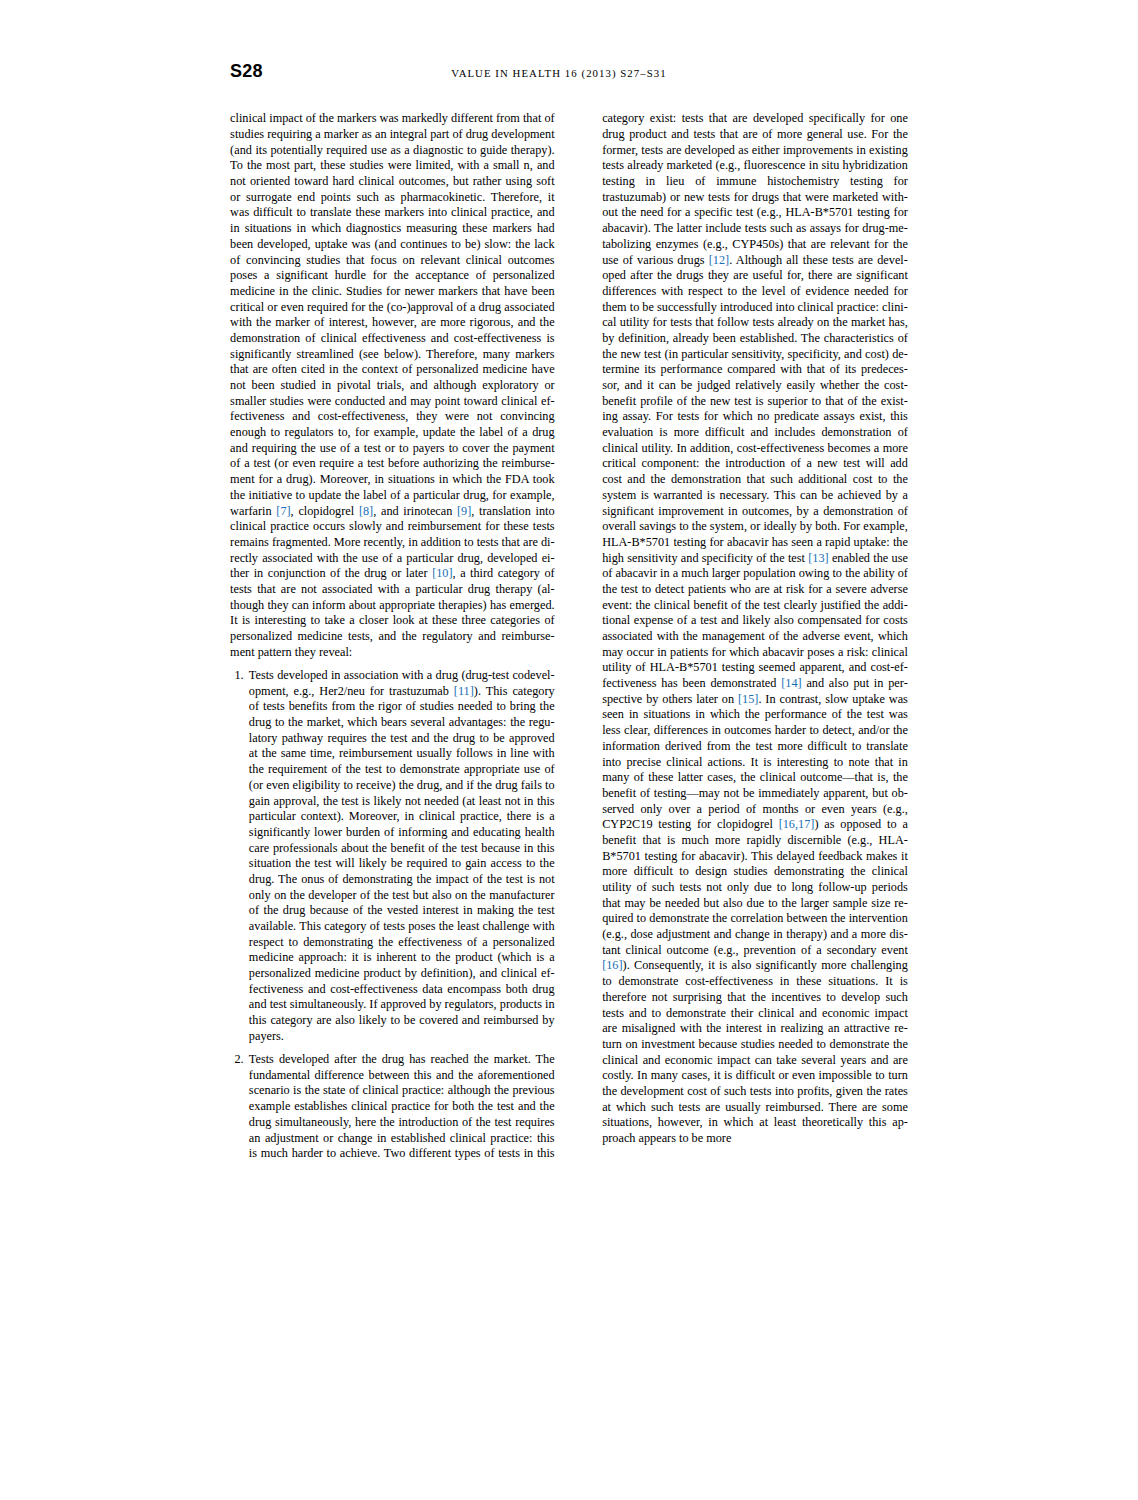S28
VALUE IN HEALTH 16 (2013) S27–S31
clinical impact of the markers was markedly different from that of studies requiring a marker as an integral part of drug development (and its potentially required use as a diagnostic to guide therapy). To the most part, these studies were limited, with a small n, and not oriented toward hard clinical outcomes, but rather using soft or surrogate end points such as pharmacokinetic. Therefore, it was difficult to translate these markers into clinical practice, and in situations in which diagnostics measuring these markers had been developed, uptake was (and continues to be) slow: the lack of convincing studies that focus on relevant clinical outcomes poses a significant hurdle for the acceptance of personalized medicine in the clinic. Studies for newer markers that have been critical or even required for the (co-)approval of a drug associated with the marker of interest, however, are more rigorous, and the demonstration of clinical effectiveness and cost-effectiveness is significantly streamlined (see below). Therefore, many markers that are often cited in the context of personalized medicine have not been studied in pivotal trials, and although exploratory or smaller studies were conducted and may point toward clinical effectiveness and cost-effectiveness, they were not convincing enough to regulators to, for example, update the label of a drug and requiring the use of a test or to payers to cover the payment of a test (or even require a test before authorizing the reimbursement for a drug). Moreover, in situations in which the FDA took the initiative to update the label of a particular drug, for example, warfarin [7], clopidogrel [8], and irinotecan [9], translation into clinical practice occurs slowly and reimbursement for these tests remains fragmented. More recently, in addition to tests that are directly associated with the use of a particular drug, developed either in conjunction of the drug or later [10], a third category of tests that are not associated with a particular drug therapy (although they can inform about appropriate therapies) has emerged. It is interesting to take a closer look at these three categories of personalized medicine tests, and the regulatory and reimbursement pattern they reveal:
Tests developed in association with a drug (drug-test codevelopment, e.g., Her2/neu for trastuzumab [11]). This category of tests benefits from the rigor of studies needed to bring the drug to the market, which bears several advantages: the regulatory pathway requires the test and the drug to be approved at the same time, reimbursement usually follows in line with the requirement of the test to demonstrate appropriate use of (or even eligibility to receive) the drug, and if the drug fails to gain approval, the test is likely not needed (at least not in this particular context). Moreover, in clinical practice, there is a significantly lower burden of informing and educating health care professionals about the benefit of the test because in this situation the test will likely be required to gain access to the drug. The onus of demonstrating the impact of the test is not only on the developer of the test but also on the manufacturer of the drug because of the vested interest in making the test available. This category of tests poses the least challenge with respect to demonstrating the effectiveness of a personalized medicine approach: it is inherent to the product (which is a personalized medicine product by definition), and clinical effectiveness and cost-effectiveness data encompass both drug and test simultaneously. If approved by regulators, products in this category are also likely to be covered and reimbursed by payers.
Tests developed after the drug has reached the market. The fundamental difference between this and the aforementioned scenario is the state of clinical practice: although the previous example establishes clinical practice for both the test and the drug simultaneously, here the introduction of the test requires an adjustment or change in established clinical practice: this is much harder to achieve. Two different types of tests in this category exist: tests that are developed specifically for one drug product and tests that are of more general use. For the former, tests are developed as either improvements in existing tests already marketed (e.g., fluorescence in situ hybridization testing in lieu of immune histochemistry testing for trastuzumab) or new tests for drugs that were marketed without the need for a specific test (e.g., HLA-B*5701 testing for abacavir). The latter include tests such as assays for drug-metabolizing enzymes (e.g., CYP450s) that are relevant for the use of various drugs [12]. Although all these tests are developed after the drugs they are useful for, there are significant differences with respect to the level of evidence needed for them to be successfully introduced into clinical practice: clinical utility for tests that follow tests already on the market has, by definition, already been established. The characteristics of the new test (in particular sensitivity, specificity, and cost) determine its performance compared with that of its predecessor, and it can be judged relatively easily whether the cost-benefit profile of the new test is superior to that of the existing assay. For tests for which no predicate assays exist, this evaluation is more difficult and includes demonstration of clinical utility. In addition, cost-effectiveness becomes a more critical component: the introduction of a new test will add cost and the demonstration that such additional cost to the system is warranted is necessary. This can be achieved by a significant improvement in outcomes, by a demonstration of overall savings to the system, or ideally by both. For example, HLA-B*5701 testing for abacavir has seen a rapid uptake: the high sensitivity and specificity of the test [13] enabled the use of abacavir in a much larger population owing to the ability of the test to detect patients who are at risk for a severe adverse event: the clinical benefit of the test clearly justified the additional expense of a test and likely also compensated for costs associated with the management of the adverse event, which may occur in patients for which abacavir poses a risk: clinical utility of HLA-B*5701 testing seemed apparent, and cost-effectiveness has been demonstrated [14] and also put in perspective by others later on [15]. In contrast, slow uptake was seen in situations in which the performance of the test was less clear, differences in outcomes harder to detect, and/or the information derived from the test more difficult to translate into precise clinical actions. It is interesting to note that in many of these latter cases, the clinical outcome—that is, the benefit of testing—may not be immediately apparent, but observed only over a period of months or even years (e.g., CYP2C19 testing for clopidogrel [16,17]) as opposed to a benefit that is much more rapidly discernible (e.g., HLA-B*5701 testing for abacavir). This delayed feedback makes it more difficult to design studies demonstrating the clinical utility of such tests not only due to long follow-up periods that may be needed but also due to the larger sample size required to demonstrate the correlation between the intervention (e.g., dose adjustment and change in therapy) and a more distant clinical outcome (e.g., prevention of a secondary event [16]). Consequently, it is also significantly more challenging to demonstrate cost-effectiveness in these situations. It is therefore not surprising that the incentives to develop such tests and to demonstrate their clinical and economic impact are misaligned with the interest in realizing an attractive return on investment because studies needed to demonstrate the clinical and economic impact can take several years and are costly. In many cases, it is difficult or even impossible to turn the development cost of such tests into profits, given the rates at which such tests are usually reimbursed. There are some situations, however, in which at least theoretically this approach appears to be more